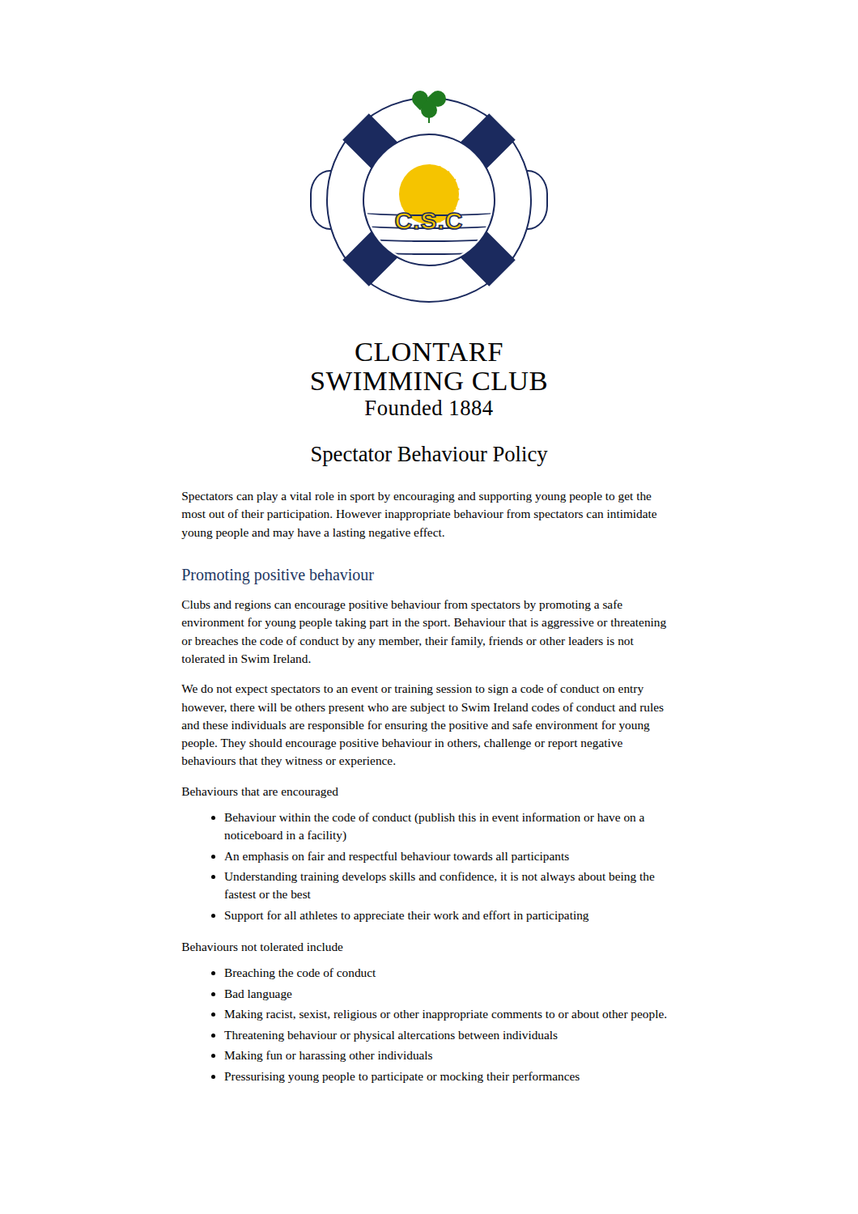C.S.C
CLONTARF
SWIMMING CLUB Founded 1884
Spectator Behaviour Policy
Spectators can play a vital role in sport by encouraging and supporting young people to get the most out of their participation. However inappropriate behaviour from spectators can intimidate young people and may have a lasting negative effect.
Promoting positive behaviour
Clubs and regions can encourage positive behaviour from spectators by promoting a safe environment for young people taking part in the sport. Behaviour that is aggressive or threatening or breaches the code of conduct by any member, their family, friends or other leaders is not tolerated in Swim Ireland.
We do not expect spectators to an event or training session to sign a code of conduct on entry however, there will be others present who are subject to Swim Ireland codes of conduct and rules and these individuals are responsible for ensuring the positive and safe environment for young people. They should encourage positive behaviour in others, challenge or report negative behaviours that they witness or experience.
Behaviours that are encouraged
Behaviour within the code of conduct (publish this in event information or have on a noticeboard in a facility)
An emphasis on fair and respectful behaviour towards all participants
Understanding training develops skills and confidence, it is not always about being the fastest or the best
Support for all athletes to appreciate their work and effort in participating
Behaviours not tolerated include
Breaching the code of conduct
Bad language
Making racist, sexist, religious or other inappropriate comments to or about other people.
Threatening behaviour or physical altercations between individuals
Making fun or harassing other individuals
Pressurising young people to participate or mocking their performances